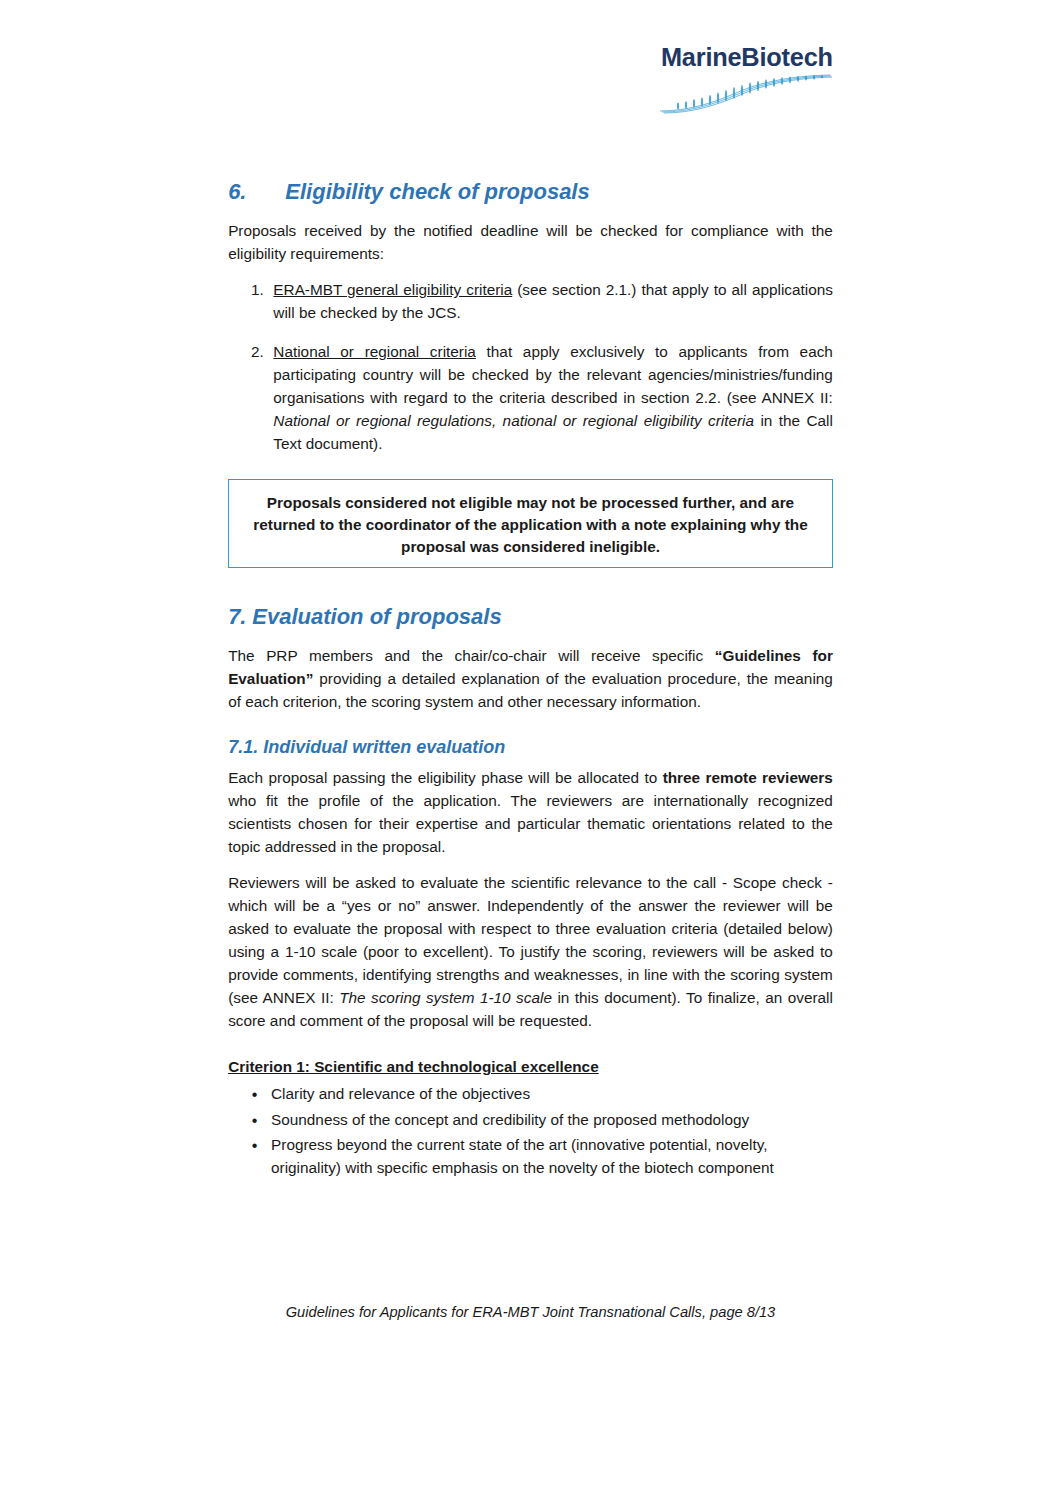MarineBiotech
6. Eligibility check of proposals
Proposals received by the notified deadline will be checked for compliance with the eligibility requirements:
ERA-MBT general eligibility criteria (see section 2.1.) that apply to all applications will be checked by the JCS.
National or regional criteria that apply exclusively to applicants from each participating country will be checked by the relevant agencies/ministries/funding organisations with regard to the criteria described in section 2.2. (see ANNEX II: National or regional regulations, national or regional eligibility criteria in the Call Text document).
Proposals considered not eligible may not be processed further, and are returned to the coordinator of the application with a note explaining why the proposal was considered ineligible.
7. Evaluation of proposals
The PRP members and the chair/co-chair will receive specific “Guidelines for Evaluation” providing a detailed explanation of the evaluation procedure, the meaning of each criterion, the scoring system and other necessary information.
7.1. Individual written evaluation
Each proposal passing the eligibility phase will be allocated to three remote reviewers who fit the profile of the application. The reviewers are internationally recognized scientists chosen for their expertise and particular thematic orientations related to the topic addressed in the proposal.
Reviewers will be asked to evaluate the scientific relevance to the call - Scope check - which will be a “yes or no” answer. Independently of the answer the reviewer will be asked to evaluate the proposal with respect to three evaluation criteria (detailed below) using a 1-10 scale (poor to excellent). To justify the scoring, reviewers will be asked to provide comments, identifying strengths and weaknesses, in line with the scoring system (see ANNEX II: The scoring system 1-10 scale in this document). To finalize, an overall score and comment of the proposal will be requested.
Criterion 1: Scientific and technological excellence
Clarity and relevance of the objectives
Soundness of the concept and credibility of the proposed methodology
Progress beyond the current state of the art (innovative potential, novelty, originality) with specific emphasis on the novelty of the biotech component
Guidelines for Applicants for ERA-MBT Joint Transnational Calls, page 8/13